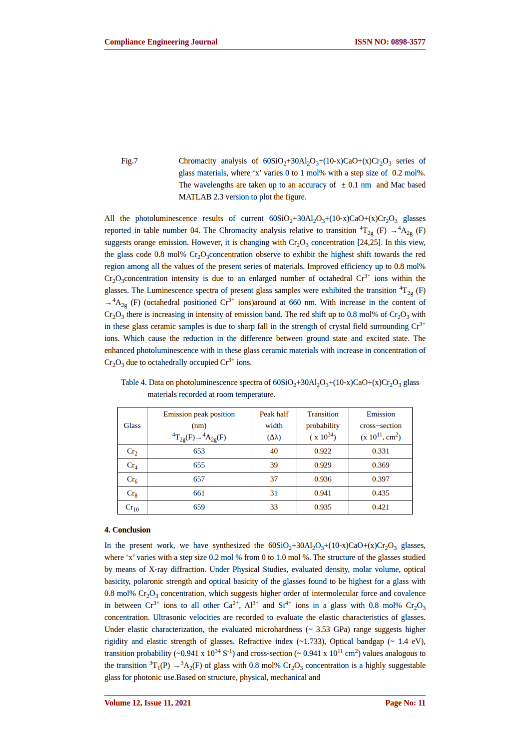Compliance Engineering Journal ISSN NO: 0898-3577
Fig.7 Chromacity analysis of 60SiO2+30Al2O3+(10-x)CaO+(x)Cr2O3 series of glass materials, where ‘x’ varies 0 to 1 mol% with a step size of 0.2 mol%. The wavelengths are taken up to an accuracy of ± 0.1 nm and Mac based MATLAB 2.3 version to plot the figure.
All the photoluminescence results of current 60SiO2+30Al2O3+(10-x)CaO+(x)Cr2O3 glasses reported in table number 04. The Chromacity analysis relative to transition 4T2g (F) →4A2g (F) suggests orange emission. However, it is changing with Cr2O3 concentration [24,25]. In this view, the glass code 0.8 mol% Cr2O3concentration observe to exhibit the highest shift towards the red region among all the values of the present series of materials. Improved efficiency up to 0.8 mol% Cr2O3concentration intensity is due to an enlarged number of octahedral Cr3+ ions within the glasses. The Luminescence spectra of present glass samples were exhibited the transition 4T2g (F) →4A2g (F) (octahedral positioned Cr3+ ions)around at 660 nm. With increase in the content of Cr2O3 there is increasing in intensity of emission band. The red shift up to 0.8 mol% of Cr2O3 with in these glass ceramic samples is due to sharp fall in the strength of crystal field surrounding Cr3+ ions. Which cause the reduction in the difference between ground state and excited state. The enhanced photoluminescence with in these glass ceramic materials with increase in concentration of Cr2O3 due to octahedrally occupied Cr3+ ions.
Table 4. Data on photoluminescence spectra of 60SiO2+30Al2O3+(10-x)CaO+(x)Cr2O3 glass materials recorded at room temperature.
| Glass | Emission peak position (nm) 4 T 2g (F) → 4 A 2g (F) | Peak half width (Δλ) | Transition probability ( x 10 34 ) | Emission cross−section (x 10 11 , cm 2 ) |
| --- | --- | --- | --- | --- |
| Cr 2 | 653 | 40 | 0.922 | 0.331 |
| Cr 4 | 655 | 39 | 0.929 | 0.369 |
| Cr 6 | 657 | 37 | 0.936 | 0.397 |
| Cr 8 | 661 | 31 | 0.941 | 0.435 |
| Cr 10 | 659 | 33 | 0.935 | 0.421 |
4. Conclusion
In the present work, we have synthesized the 60SiO2+30Al2O3+(10-x)CaO+(x)Cr2O3 glasses, where ‘x’ varies with a step size 0.2 mol % from 0 to 1.0 mol %. The structure of the glasses studied by means of X-ray diffraction. Under Physical Studies, evaluated density, molar volume, optical basicity, polaronic strength and optical basicity of the glasses found to be highest for a glass with 0.8 mol% Cr2O3 concentration, which suggests higher order of intermolecular force and covalence in between Cr3+ ions to all other Ca2+, Al3+ and Si4+ ions in a glass with 0.8 mol% Cr2O3 concentration. Ultrasonic velocities are recorded to evaluate the elastic characteristics of glasses. Under elastic characterization, the evaluated microhardness (~ 3.53 GPa) range suggests higher rigidity and elastic strength of glasses. Refractive index (~1.733), Optical bandgap (~ 1.4 eV), transition probability (~0.941 x 1034 S-1) and cross-section (~ 0.941 x 1011 cm2) values analogous to the transition 3T1(P) →3A2(F) of glass with 0.8 mol% Cr2O3 concentration is a highly suggestable glass for photonic use.Based on structure, physical, mechanical and
Volume 12, Issue 11, 2021 Page No: 11